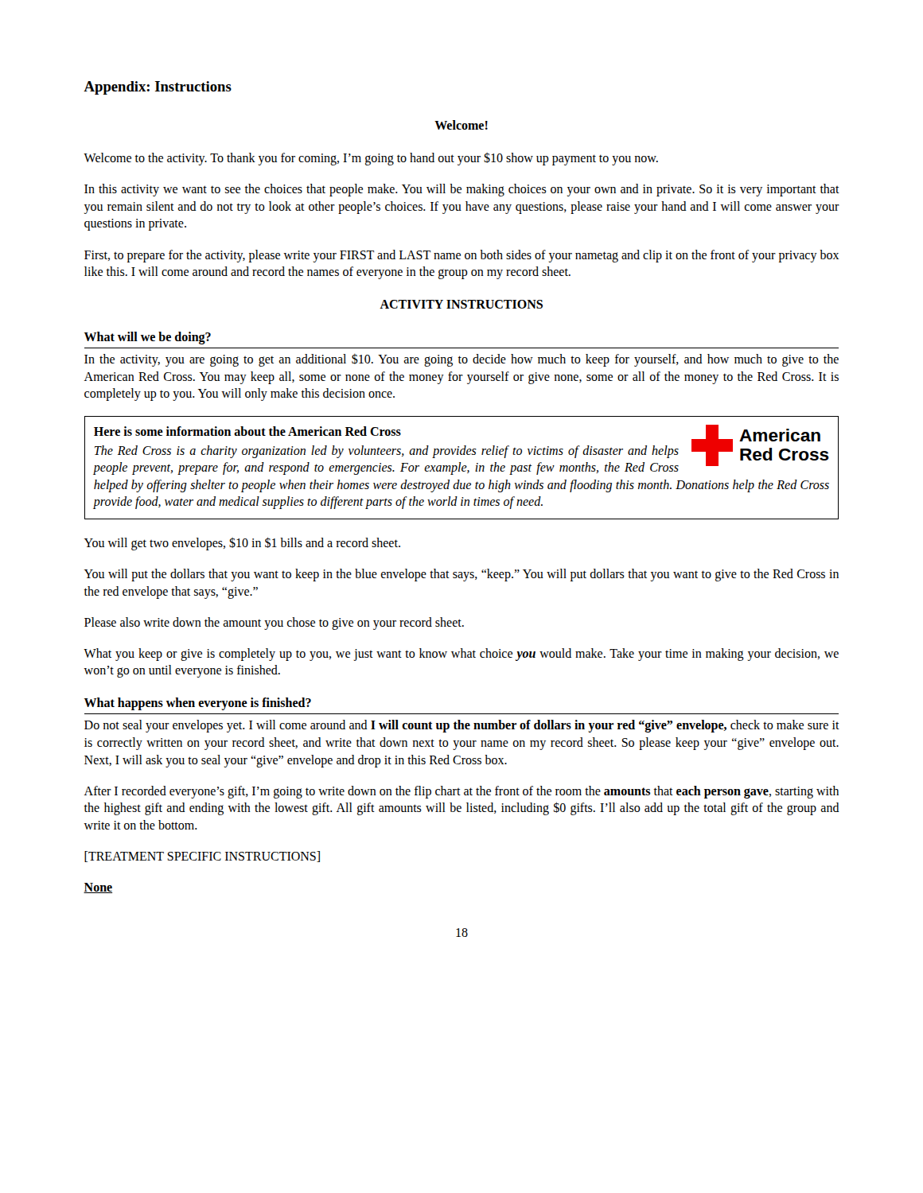Appendix: Instructions
Welcome!
Welcome to the activity. To thank you for coming, I’m going to hand out your $10 show up payment to you now.
In this activity we want to see the choices that people make. You will be making choices on your own and in private. So it is very important that you remain silent and do not try to look at other people’s choices. If you have any questions, please raise your hand and I will come answer your questions in private.
First, to prepare for the activity, please write your FIRST and LAST name on both sides of your nametag and clip it on the front of your privacy box like this. I will come around and record the names of everyone in the group on my record sheet.
ACTIVITY INSTRUCTIONS
What will we be doing?
In the activity, you are going to get an additional $10. You are going to decide how much to keep for yourself, and how much to give to the American Red Cross. You may keep all, some or none of the money for yourself or give none, some or all of the money to the Red Cross. It is completely up to you. You will only make this decision once.
American
Red Cross
Here is some information about the American Red Cross
The Red Cross is a charity organization led by volunteers, and provides relief to victims of disaster and helps people prevent, prepare for, and respond to emergencies. For example, in the past few months, the Red Cross helped by offering shelter to people when their homes were destroyed due to high winds and flooding this month. Donations help the Red Cross provide food, water and medical supplies to different parts of the world in times of need.
You will get two envelopes, $10 in $1 bills and a record sheet.
You will put the dollars that you want to keep in the blue envelope that says, “keep.” You will put dollars that you want to give to the Red Cross in the red envelope that says, “give.”
Please also write down the amount you chose to give on your record sheet.
What you keep or give is completely up to you, we just want to know what choice you would make. Take your time in making your decision, we won’t go on until everyone is finished.
What happens when everyone is finished?
Do not seal your envelopes yet. I will come around and I will count up the number of dollars in your red “give” envelope, check to make sure it is correctly written on your record sheet, and write that down next to your name on my record sheet. So please keep your “give” envelope out. Next, I will ask you to seal your “give” envelope and drop it in this Red Cross box.
After I recorded everyone’s gift, I’m going to write down on the flip chart at the front of the room the amounts that each person gave, starting with the highest gift and ending with the lowest gift. All gift amounts will be listed, including $0 gifts. I’ll also add up the total gift of the group and write it on the bottom.
[TREATMENT SPECIFIC INSTRUCTIONS]
None
18